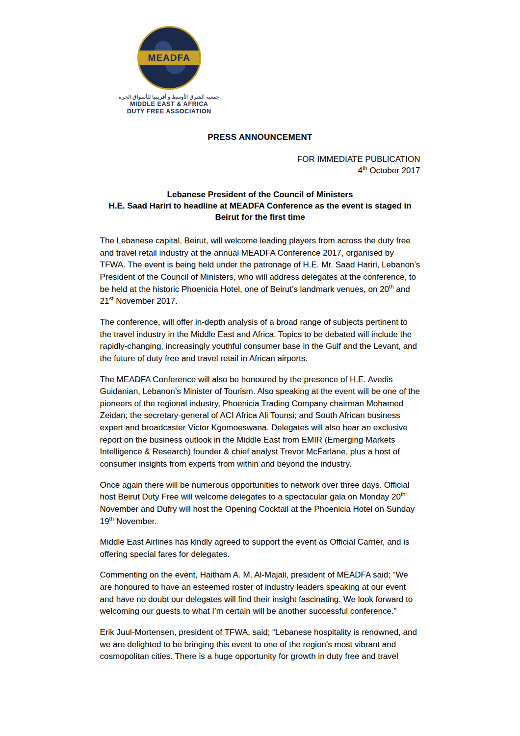MEADFA
جمعية الشرق الأوسط و أفريقيا للأسواق الحرة
MIDDLE EAST & AFRICA
DUTY FREE ASSOCIATION
PRESS ANNOUNCEMENT
FOR IMMEDIATE PUBLICATION
4th October 2017
Lebanese President of the Council of Ministers
H.E. Saad Hariri to headline at MEADFA Conference as the event is staged in Beirut for the first time
The Lebanese capital, Beirut, will welcome leading players from across the duty free and travel retail industry at the annual MEADFA Conference 2017, organised by TFWA. The event is being held under the patronage of H.E. Mr. Saad Hariri, Lebanon’s President of the Council of Ministers, who will address delegates at the conference, to be held at the historic Phoenicia Hotel, one of Beirut’s landmark venues, on 20th and 21st November 2017.
The conference, will offer in-depth analysis of a broad range of subjects pertinent to the travel industry in the Middle East and Africa. Topics to be debated will include the rapidly-changing, increasingly youthful consumer base in the Gulf and the Levant, and the future of duty free and travel retail in African airports.
The MEADFA Conference will also be honoured by the presence of H.E. Avedis Guidanian, Lebanon’s Minister of Tourism. Also speaking at the event will be one of the pioneers of the regional industry, Phoenicia Trading Company chairman Mohamed Zeidan; the secretary-general of ACI Africa Ali Tounsi; and South African business expert and broadcaster Victor Kgomoeswana. Delegates will also hear an exclusive report on the business outlook in the Middle East from EMIR (Emerging Markets Intelligence & Research) founder & chief analyst Trevor McFarlane, plus a host of consumer insights from experts from within and beyond the industry.
Once again there will be numerous opportunities to network over three days. Official host Beirut Duty Free will welcome delegates to a spectacular gala on Monday 20th November and Dufry will host the Opening Cocktail at the Phoenicia Hotel on Sunday 19th November.
Middle East Airlines has kindly agreed to support the event as Official Carrier, and is offering special fares for delegates.
Commenting on the event, Haitham A. M. Al-Majali, president of MEADFA said; “We are honoured to have an esteemed roster of industry leaders speaking at our event and have no doubt our delegates will find their insight fascinating. We look forward to welcoming our guests to what I’m certain will be another successful conference.”
Erik Juul-Mortensen, president of TFWA, said; “Lebanese hospitality is renowned, and we are delighted to be bringing this event to one of the region’s most vibrant and cosmopolitan cities. There is a huge opportunity for growth in duty free and travel